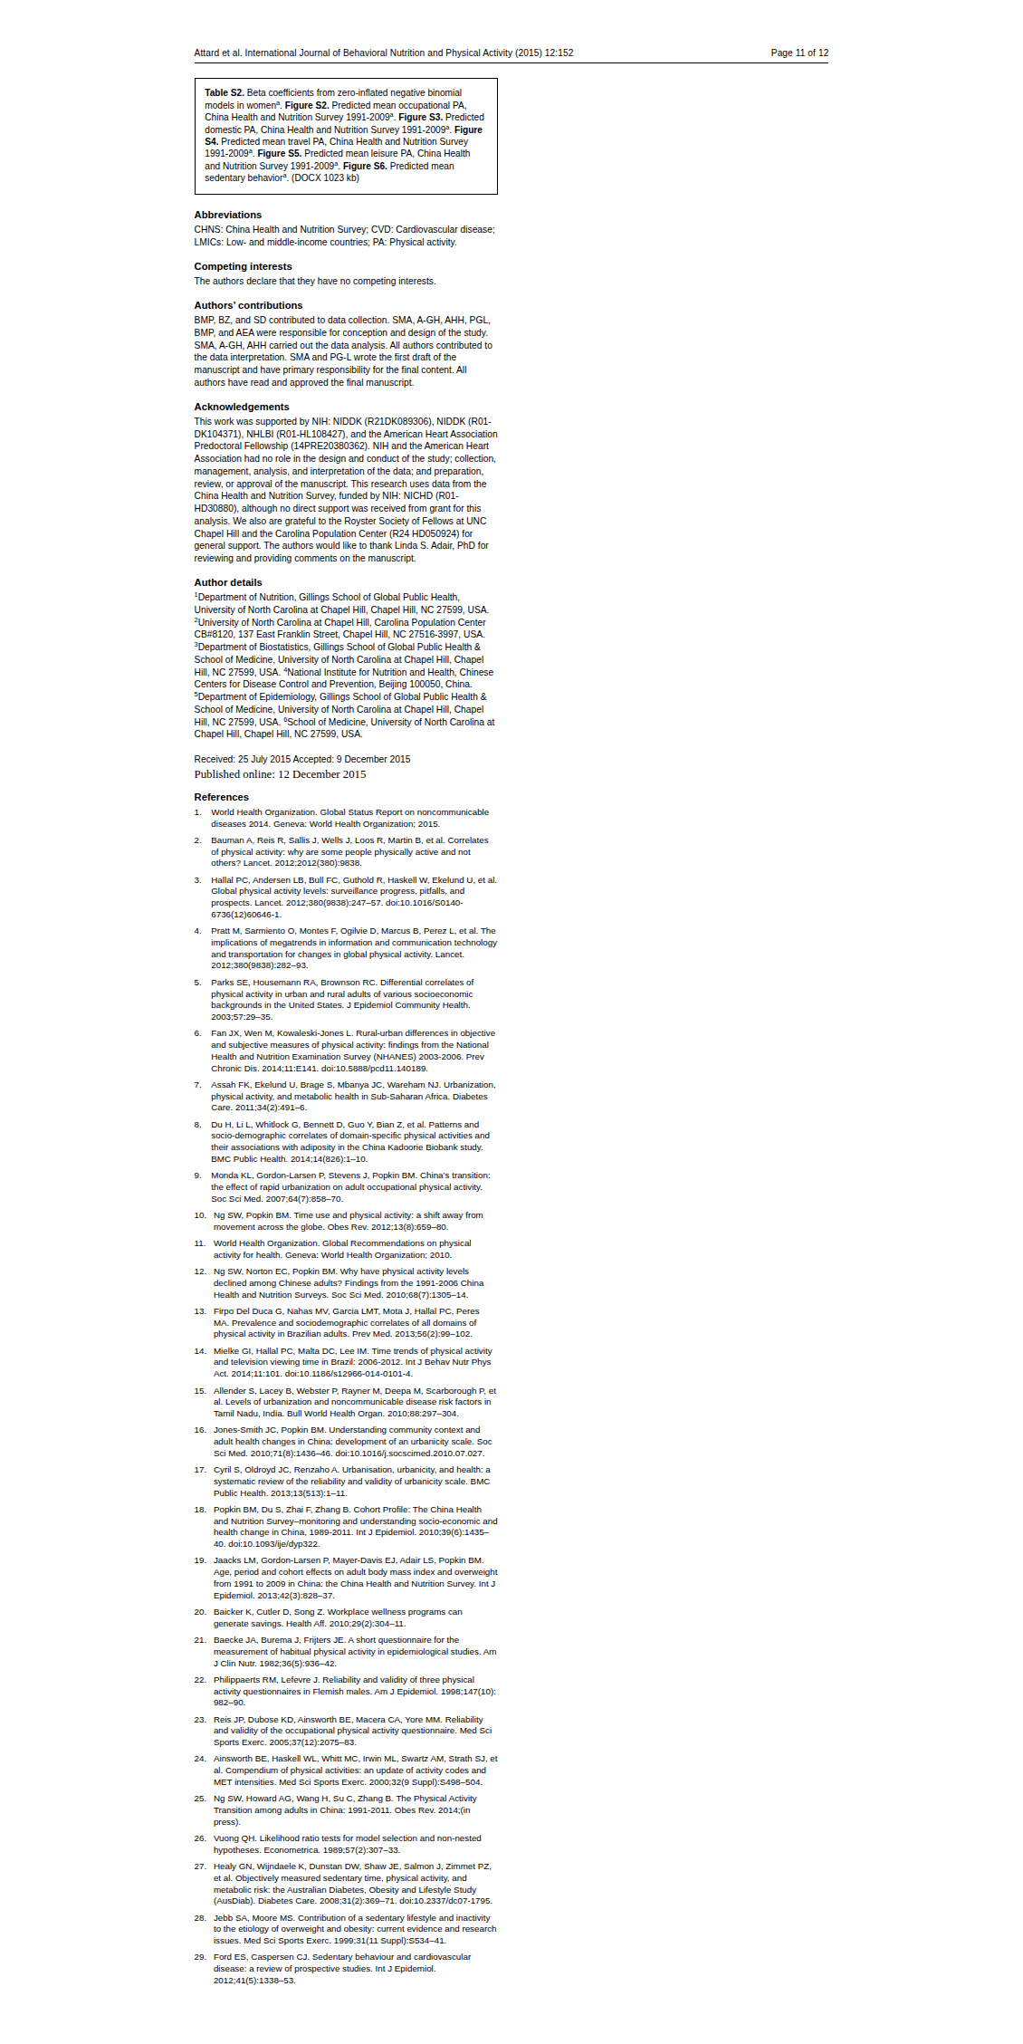Attard et al. International Journal of Behavioral Nutrition and Physical Activity (2015) 12:152
Page 11 of 12
Table S2. Beta coefficients from zero-inflated negative binomial models in womena. Figure S2. Predicted mean occupational PA, China Health and Nutrition Survey 1991-2009a. Figure S3. Predicted domestic PA, China Health and Nutrition Survey 1991-2009a. Figure S4. Predicted mean travel PA, China Health and Nutrition Survey 1991-2009a. Figure S5. Predicted mean leisure PA, China Health and Nutrition Survey 1991-2009a. Figure S6. Predicted mean sedentary behaviora. (DOCX 1023 kb)
Abbreviations
CHNS: China Health and Nutrition Survey; CVD: Cardiovascular disease; LMICs: Low- and middle-income countries; PA: Physical activity.
Competing interests
The authors declare that they have no competing interests.
Authors’ contributions
BMP, BZ, and SD contributed to data collection. SMA, A-GH, AHH, PGL, BMP, and AEA were responsible for conception and design of the study. SMA, A-GH, AHH carried out the data analysis. All authors contributed to the data interpretation. SMA and PG-L wrote the first draft of the manuscript and have primary responsibility for the final content. All authors have read and approved the final manuscript.
Acknowledgements
This work was supported by NIH: NIDDK (R21DK089306), NIDDK (R01-DK104371), NHLBI (R01-HL108427), and the American Heart Association Predoctoral Fellowship (14PRE20380362). NIH and the American Heart Association had no role in the design and conduct of the study; collection, management, analysis, and interpretation of the data; and preparation, review, or approval of the manuscript. This research uses data from the China Health and Nutrition Survey, funded by NIH: NICHD (R01-HD30880), although no direct support was received from grant for this analysis. We also are grateful to the Royster Society of Fellows at UNC Chapel Hill and the Carolina Population Center (R24 HD050924) for general support. The authors would like to thank Linda S. Adair, PhD for reviewing and providing comments on the manuscript.
Author details
1Department of Nutrition, Gillings School of Global Public Health, University of North Carolina at Chapel Hill, Chapel Hill, NC 27599, USA. 2University of North Carolina at Chapel Hill, Carolina Population Center CB#8120, 137 East Franklin Street, Chapel Hill, NC 27516-3997, USA. 3Department of Biostatistics, Gillings School of Global Public Health & School of Medicine, University of North Carolina at Chapel Hill, Chapel Hill, NC 27599, USA. 4National Institute for Nutrition and Health, Chinese Centers for Disease Control and Prevention, Beijing 100050, China. 5Department of Epidemiology, Gillings School of Global Public Health & School of Medicine, University of North Carolina at Chapel Hill, Chapel Hill, NC 27599, USA. 6School of Medicine, University of North Carolina at Chapel Hill, Chapel Hill, NC 27599, USA.
Received: 25 July 2015 Accepted: 9 December 2015
Published online: 12 December 2015
References
World Health Organization. Global Status Report on noncommunicable diseases 2014. Geneva: World Health Organization; 2015.
Bauman A, Reis R, Sallis J, Wells J, Loos R, Martin B, et al. Correlates of physical activity: why are some people physically active and not others? Lancet. 2012;2012(380):9838.
Hallal PC, Andersen LB, Bull FC, Guthold R, Haskell W, Ekelund U, et al. Global physical activity levels: surveillance progress, pitfalls, and prospects. Lancet. 2012;380(9838):247–57. doi:10.1016/S0140-6736(12)60646-1.
Pratt M, Sarmiento O, Montes F, Ogilvie D, Marcus B, Perez L, et al. The implications of megatrends in information and communication technology and transportation for changes in global physical activity. Lancet. 2012;380(9838):282–93.
Parks SE, Housemann RA, Brownson RC. Differential correlates of physical activity in urban and rural adults of various socioeconomic backgrounds in the United States. J Epidemiol Community Health. 2003;57:29–35.
Fan JX, Wen M, Kowaleski-Jones L. Rural-urban differences in objective and subjective measures of physical activity: findings from the National Health and Nutrition Examination Survey (NHANES) 2003-2006. Prev Chronic Dis. 2014;11:E141. doi:10.5888/pcd11.140189.
Assah FK, Ekelund U, Brage S, Mbanya JC, Wareham NJ. Urbanization, physical activity, and metabolic health in Sub-Saharan Africa. Diabetes Care. 2011;34(2):491–6.
Du H, Li L, Whitlock G, Bennett D, Guo Y, Bian Z, et al. Patterns and socio-demographic correlates of domain-specific physical activities and their associations with adiposity in the China Kadoorie Biobank study. BMC Public Health. 2014;14(826):1–10.
Monda KL, Gordon-Larsen P, Stevens J, Popkin BM. China’s transition: the effect of rapid urbanization on adult occupational physical activity. Soc Sci Med. 2007;64(7):858–70.
Ng SW, Popkin BM. Time use and physical activity: a shift away from movement across the globe. Obes Rev. 2012;13(8):659–80.
World Health Organization. Global Recommendations on physical activity for health. Geneva: World Health Organization; 2010.
Ng SW, Norton EC, Popkin BM. Why have physical activity levels declined among Chinese adults? Findings from the 1991-2006 China Health and Nutrition Surveys. Soc Sci Med. 2010;68(7):1305–14.
Firpo Del Duca G, Nahas MV, Garcia LMT, Mota J, Hallal PC, Peres MA. Prevalence and sociodemographic correlates of all domains of physical activity in Brazilian adults. Prev Med. 2013;56(2):99–102.
Mielke GI, Hallal PC, Malta DC, Lee IM. Time trends of physical activity and television viewing time in Brazil: 2006-2012. Int J Behav Nutr Phys Act. 2014;11:101. doi:10.1186/s12966-014-0101-4.
Allender S, Lacey B, Webster P, Rayner M, Deepa M, Scarborough P, et al. Levels of urbanization and noncommunicable disease risk factors in Tamil Nadu, India. Bull World Health Organ. 2010;88:297–304.
Jones-Smith JC, Popkin BM. Understanding community context and adult health changes in China: development of an urbanicity scale. Soc Sci Med. 2010;71(8):1436–46. doi:10.1016/j.socscimed.2010.07.027.
Cyril S, Oldroyd JC, Renzaho A. Urbanisation, urbanicity, and health: a systematic review of the reliability and validity of urbanicity scale. BMC Public Health. 2013;13(513):1–11.
Popkin BM, Du S, Zhai F, Zhang B. Cohort Profile: The China Health and Nutrition Survey–monitoring and understanding socio-economic and health change in China, 1989-2011. Int J Epidemiol. 2010;39(6):1435–40. doi:10.1093/ije/dyp322.
Jaacks LM, Gordon-Larsen P, Mayer-Davis EJ, Adair LS, Popkin BM. Age, period and cohort effects on adult body mass index and overweight from 1991 to 2009 in China: the China Health and Nutrition Survey. Int J Epidemiol. 2013;42(3):828–37.
Baicker K, Cutler D, Song Z. Workplace wellness programs can generate savings. Health Aff. 2010;29(2):304–11.
Baecke JA, Burema J, Frijters JE. A short questionnaire for the measurement of habitual physical activity in epidemiological studies. Am J Clin Nutr. 1982;36(5):936–42.
Philippaerts RM, Lefevre J. Reliability and validity of three physical activity questionnaires in Flemish males. Am J Epidemiol. 1998;147(10): 982–90.
Reis JP, Dubose KD, Ainsworth BE, Macera CA, Yore MM. Reliability and validity of the occupational physical activity questionnaire. Med Sci Sports Exerc. 2005;37(12):2075–83.
Ainsworth BE, Haskell WL, Whitt MC, Irwin ML, Swartz AM, Strath SJ, et al. Compendium of physical activities: an update of activity codes and MET intensities. Med Sci Sports Exerc. 2000;32(9 Suppl):S498–504.
Ng SW, Howard AG, Wang H, Su C, Zhang B. The Physical Activity Transition among adults in China: 1991-2011. Obes Rev. 2014;(in press).
Vuong QH. Likelihood ratio tests for model selection and non-nested hypotheses. Econometrica. 1989;57(2):307–33.
Healy GN, Wijndaele K, Dunstan DW, Shaw JE, Salmon J, Zimmet PZ, et al. Objectively measured sedentary time, physical activity, and metabolic risk: the Australian Diabetes, Obesity and Lifestyle Study (AusDiab). Diabetes Care. 2008;31(2):369–71. doi:10.2337/dc07-1795.
Jebb SA, Moore MS. Contribution of a sedentary lifestyle and inactivity to the etiology of overweight and obesity: current evidence and research issues. Med Sci Sports Exerc. 1999;31(11 Suppl):S534–41.
Ford ES, Caspersen CJ. Sedentary behaviour and cardiovascular disease: a review of prospective studies. Int J Epidemiol. 2012;41(5):1338–53.